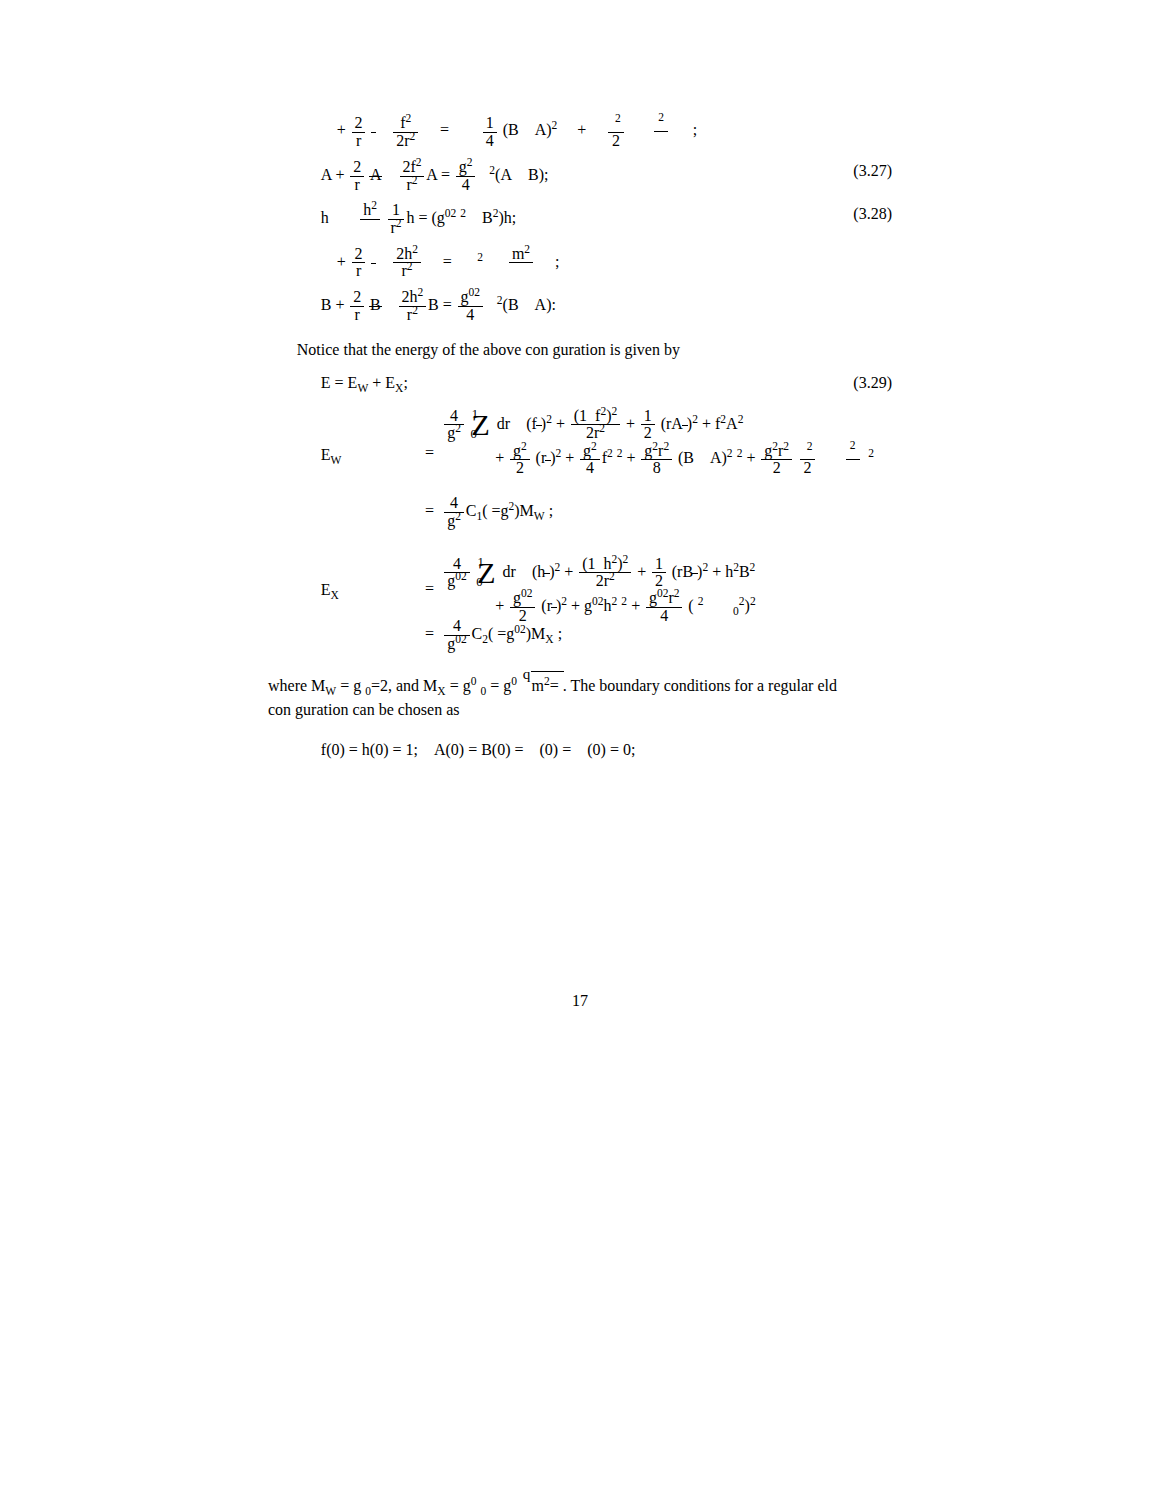+ 2 r f22r2 = 14 (B A)2 + 22 2 ;
(3.27) A + 2 r A 2f2 r2 A = g24 2(A B);
(3.28) h h2 1 r2h = (g02 2 B2)h;
+ 2 r 2h2 r2 =2 m2 ;
B + 2 r B 2h2 r2 B = g024 2(B A):
Notice that the energy of the above con guration is given by
(3.29) E = EW + EX;
EW = 4 g2 Z10 dr (f )2 + (1 f2)22r2 + 12 (rA )2 + f2A2 + g22 (r )2 + g24f2 2 + g2r28 (B A)2 2 + g2r22 22 2 2
= 4 g2 C1( =g2)MW ;
EX = 4 g02 Z10 dr (h )2 + (1 h2)22r2 + 12 (rB )2 + h2B2 + g022 (r )2 + g02h2 2 + g02r24 ( 2 02)2
= 4 g02 C2( =g02)MX ;
where MW = g 0=2, and MX = g0 0 = g0 m2= . The boundary conditions for a regular eld con guration can be chosen as
f(0) = h(0) = 1; A(0) = B(0) = (0) = (0) = 0;
17